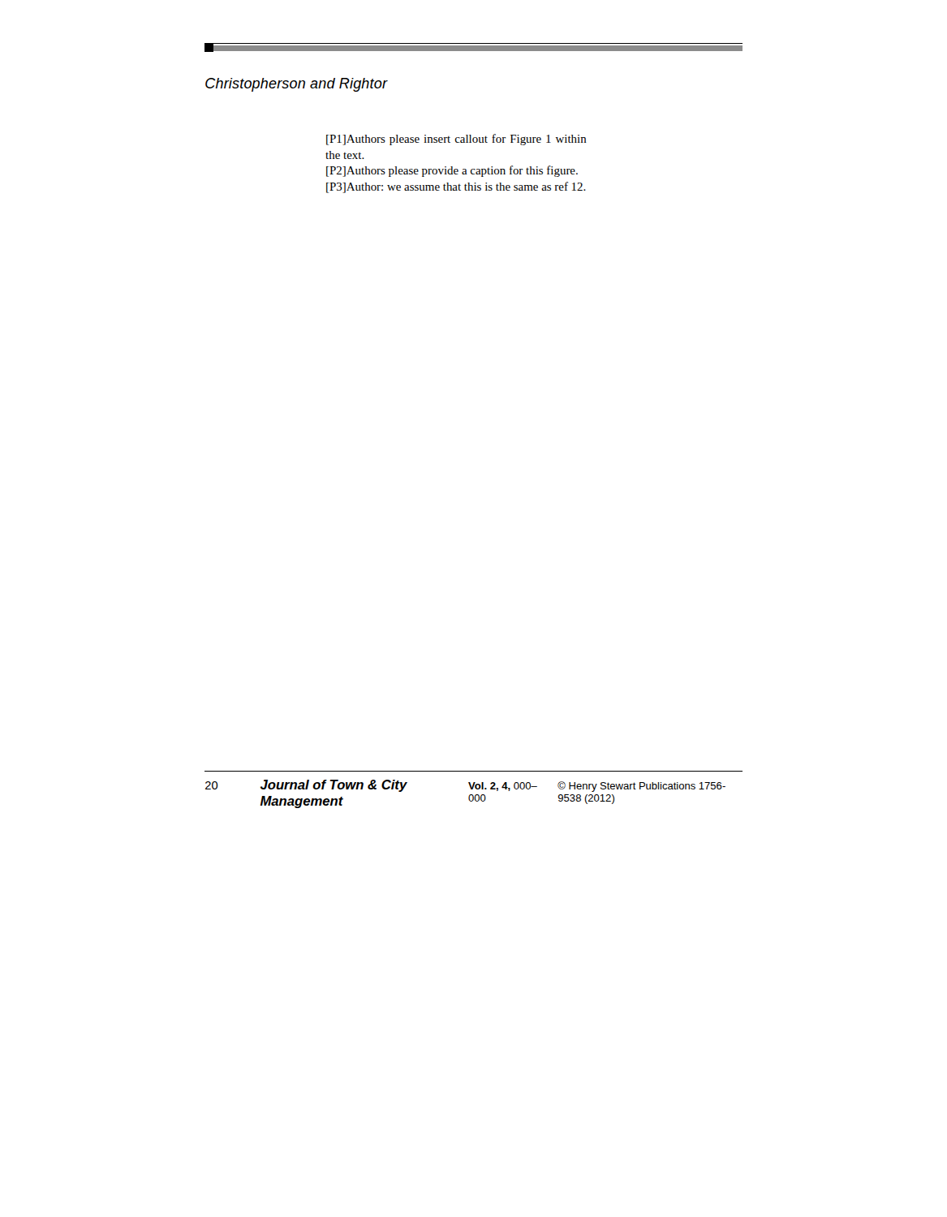Christopherson and Rightor
[P1]Authors please insert callout for Figure 1 within the text.
[P2]Authors please provide a caption for this figure.
[P3]Author: we assume that this is the same as ref 12.
20 Journal of Town & City Management Vol. 2, 4, 000–000 © Henry Stewart Publications 1756-9538 (2012)